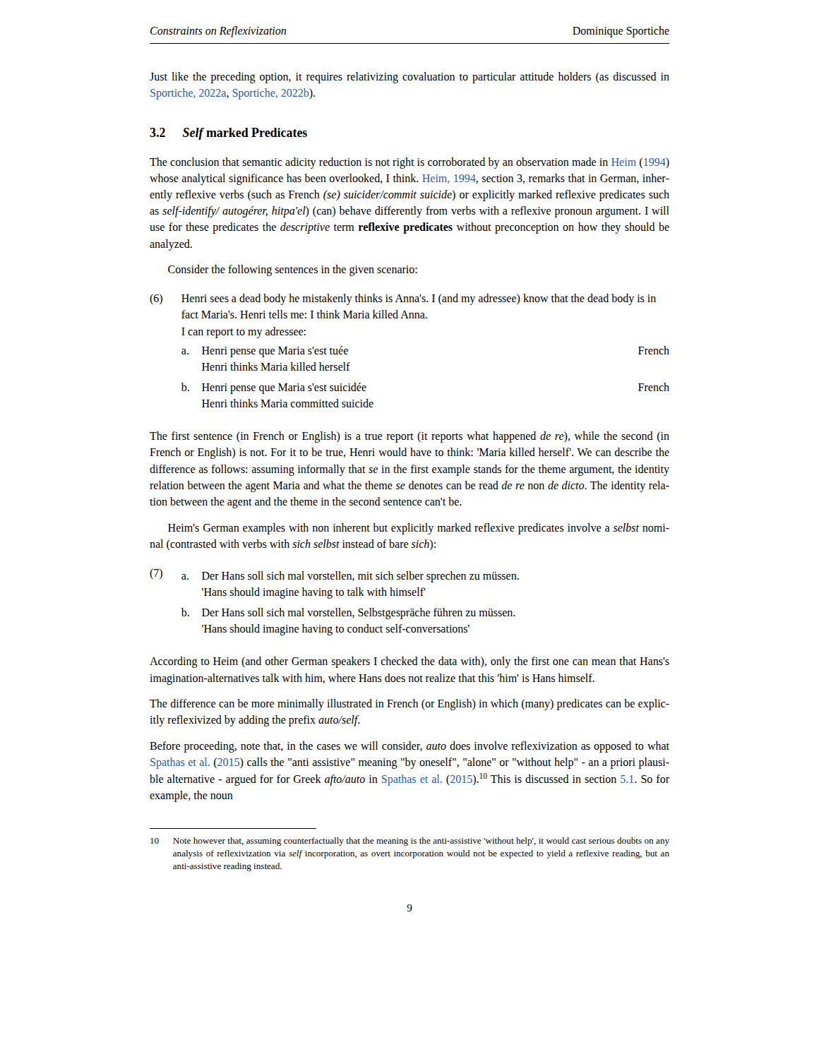Constraints on Reflexivization Dominique Sportiche
Just like the preceding option, it requires relativizing covaluation to particular attitude holders (as discussed in Sportiche, 2022a, Sportiche, 2022b).
3.2 Self marked Predicates
The conclusion that semantic adicity reduction is not right is corroborated by an observation made in Heim (1994) whose analytical significance has been overlooked, I think. Heim, 1994, section 3, remarks that in German, inherently reflexive verbs (such as French (se) suicider/commit suicide) or explicitly marked reflexive predicates such as self-identify/ autogérer, hitpa'el) (can) behave differently from verbs with a reflexive pronoun argument. I will use for these predicates the descriptive term reflexive predicates without preconception on how they should be analyzed.
Consider the following sentences in the given scenario:
(6) Henri sees a dead body he mistakenly thinks is Anna's. I (and my adressee) know that the dead body is in fact Maria's. Henri tells me: I think Maria killed Anna.
I can report to my adressee:
a. Henri pense que Maria s'est tuée French Henri thinks Maria killed herself
b. Henri pense que Maria s'est suicidée French Henri thinks Maria committed suicide
The first sentence (in French or English) is a true report (it reports what happened de re), while the second (in French or English) is not. For it to be true, Henri would have to think: 'Maria killed herself'. We can describe the difference as follows: assuming informally that se in the first example stands for the theme argument, the identity relation between the agent Maria and what the theme se denotes can be read de re non de dicto. The identity relation between the agent and the theme in the second sentence can't be.
Heim's German examples with non inherent but explicitly marked reflexive predicates involve a selbst nominal (contrasted with verbs with sich selbst instead of bare sich):
(7)
a. Der Hans soll sich mal vorstellen, mit sich selber sprechen zu müssen.
'Hans should imagine having to talk with himself'
b. Der Hans soll sich mal vorstellen, Selbstgespräche führen zu müssen.
'Hans should imagine having to conduct self-conversations'
According to Heim (and other German speakers I checked the data with), only the first one can mean that Hans's imagination-alternatives talk with him, where Hans does not realize that this 'him' is Hans himself.
The difference can be more minimally illustrated in French (or English) in which (many) predicates can be explicitly reflexivized by adding the prefix auto/self.
Before proceeding, note that, in the cases we will consider, auto does involve reflexivization as opposed to what Spathas et al. (2015) calls the "anti assistive" meaning "by oneself", "alone" or "without help" - an a priori plausible alternative - argued for for Greek afto/auto in Spathas et al. (2015).10 This is discussed in section 5.1. So for example, the noun
10 Note however that, assuming counterfactually that the meaning is the anti-assistive 'without help', it would cast serious doubts on any analysis of reflexivization via self incorporation, as overt incorporation would not be expected to yield a reflexive reading, but an anti-assistive reading instead.
9